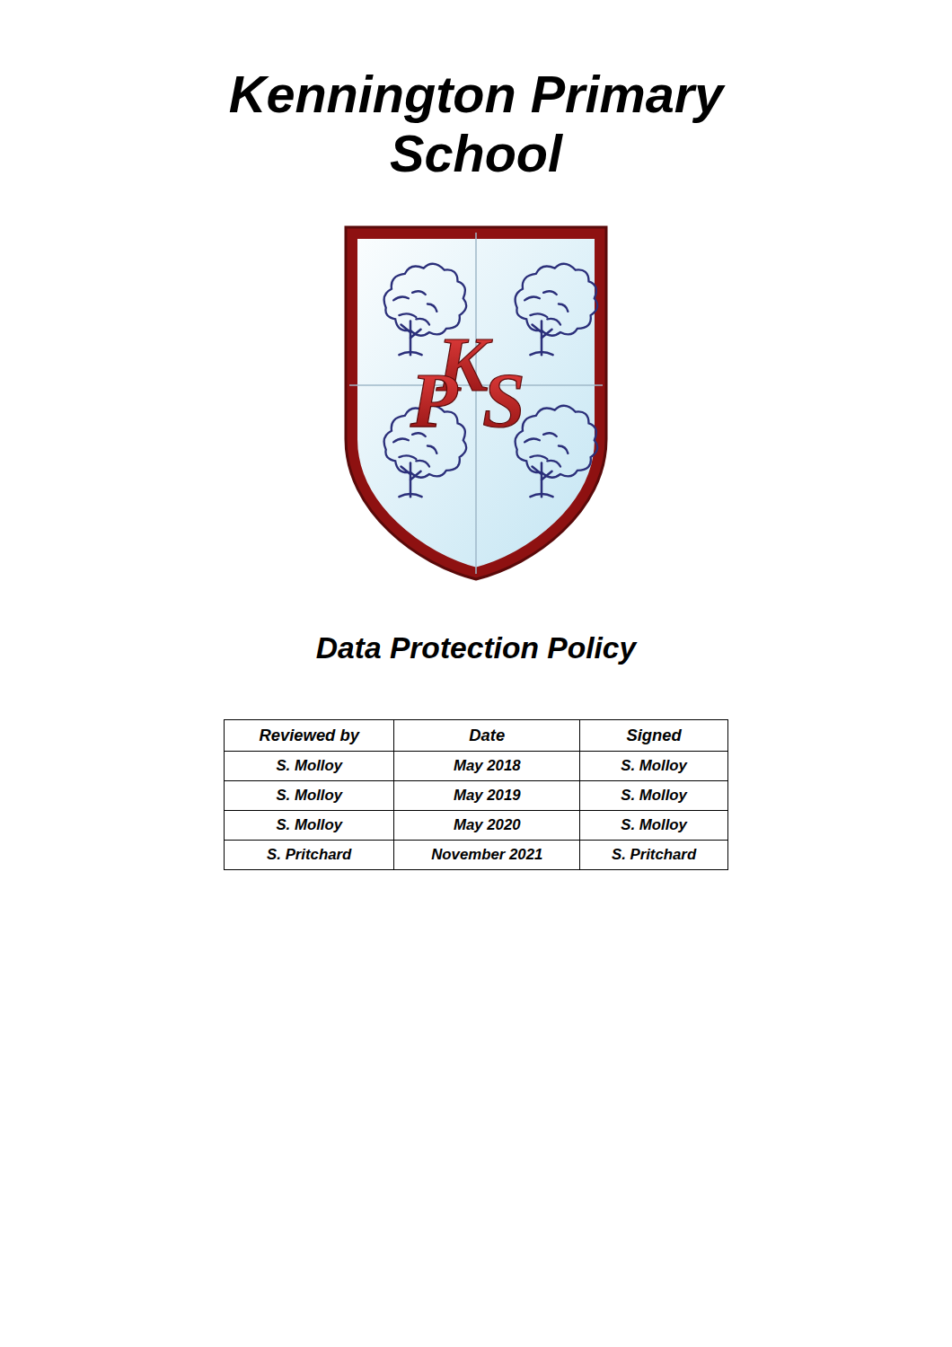Kennington Primary School
School crest: shield with four oak trees and the letters K P S K P S
Data Protection Policy
| Reviewed by | Date | Signed |
| --- | --- | --- |
| S. Molloy | May 2018 | S. Molloy |
| S. Molloy | May 2019 | S. Molloy |
| S. Molloy | May 2020 | S. Molloy |
| S. Pritchard | November 2021 | S. Pritchard |